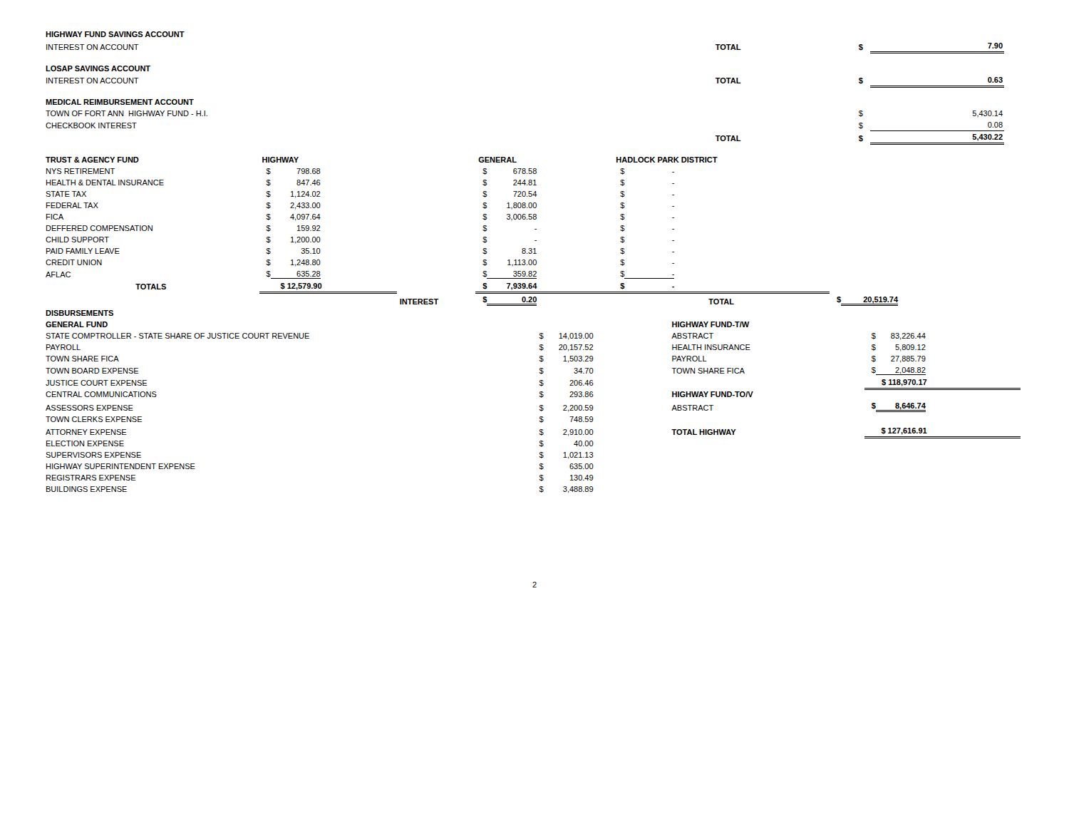| HIGHWAY FUND SAVINGS ACCOUNT | | | | | | |
| INTEREST ON ACCOUNT | | TOTAL | | $ | 7.90 | |
| LOSAP SAVINGS ACCOUNT | | | | | | |
| INTEREST ON ACCOUNT | | TOTAL | | $ | 0.63 | |
| MEDICAL REIMBURSEMENT ACCOUNT | | | | | | |
| TOWN OF FORT ANN HIGHWAY FUND - H.I. | | | | $ | 5,430.14 | |
| CHECKBOOK INTEREST | | | | $ | 0.08 | |
| | | TOTAL | | $ | 5,430.22 | |
| TRUST & AGENCY FUND | HIGHWAY | | GENERAL | HADLOCK PARK DISTRICT | |
| NYS RETIREMENT | $ 798.68 | | $ 678.58 | $ - | |
| HEALTH & DENTAL INSURANCE | $ 847.46 | | $ 244.81 | $ - | |
| STATE TAX | $ 1,124.02 | | $ 720.54 | $ - | |
| FEDERAL TAX | $ 2,433.00 | | $ 1,808.00 | $ - | |
| FICA | $ 4,097.64 | | $ 3,006.58 | $ - | |
| DEFFERED COMPENSATION | $ 159.92 | | $ - | $ - | |
| CHILD SUPPORT | $ 1,200.00 | | $ - | $ - | |
| PAID FAMILY LEAVE | $ 35.10 | | $ 8.31 | $ - | |
| CREDIT UNION | $ 1,248.80 | | $ 1,113.00 | $ - | |
| AFLAC | $ 635.28 | | $ 359.82 | $ - | |
| TOTALS | $ 12,579.90 | | $ 7,939.64 | $ - | |
| | | INTEREST | $ 0.20 | TOTAL | $ 20,519.74 |
| DISBURSEMENTS | | | |
| GENERAL FUND | | | HIGHWAY FUND-T/W | | |
| STATE COMPTROLLER - STATE SHARE OF JUSTICE COURT REVENUE | | $ 14,019.00 | ABSTRACT | $ 83,226.44 | |
| PAYROLL | | $ 20,157.52 | HEALTH INSURANCE | $ 5,809.12 | |
| TOWN SHARE FICA | | $ 1,503.29 | PAYROLL | $ 27,885.79 | |
| TOWN BOARD EXPENSE | | $ 34.70 | TOWN SHARE FICA | $ 2,048.82 | |
| JUSTICE COURT EXPENSE | | $ 206.46 | | $ 118,970.17 | |
| CENTRAL COMMUNICATIONS | | $ 293.86 | HIGHWAY FUND-TO/V | | |
| ASSESSORS EXPENSE | | $ 2,200.59 | ABSTRACT | $ 8,646.74 | |
| TOWN CLERKS EXPENSE | | $ 748.59 | | | |
| ATTORNEY EXPENSE | | $ 2,910.00 | TOTAL HIGHWAY | $ 127,616.91 | |
| ELECTION EXPENSE | | $ 40.00 | | | |
| SUPERVISORS EXPENSE | | $ 1,021.13 | | | |
| HIGHWAY SUPERINTENDENT EXPENSE | | $ 635.00 | | | |
| REGISTRARS EXPENSE | | $ 130.49 | | | |
| BUILDINGS EXPENSE | | $ 3,488.89 | | | |
2